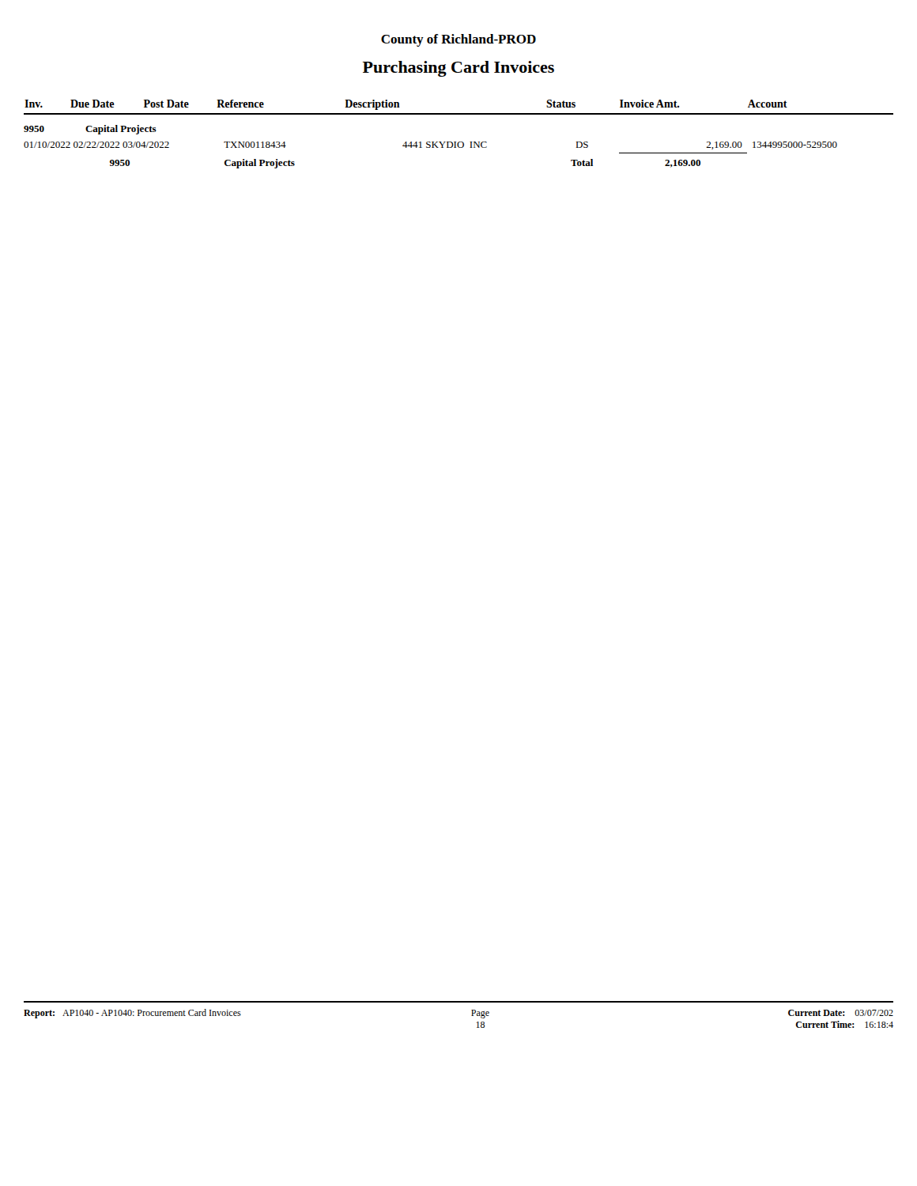County of Richland-PROD
Purchasing Card Invoices
| Inv. | Due Date | Post Date | Reference | Description | Status | Invoice Amt. | Account |
| --- | --- | --- | --- | --- | --- | --- | --- |
| 9950 | Capital Projects | | | | |
| 01/10/2022 02/22/2022 03/04/2022 | TXN00118434 | 4441 SKYDIO INC | DS | 2,169.00 | 1344995000-529500 |
| 9950 | Capital Projects | Total | 2,169.00 | |
| Report: AP1040 - AP1040: Procurement Card Invoices | Page 18 | Current Date: 03/07/202 Current Time: 16:18:4 |